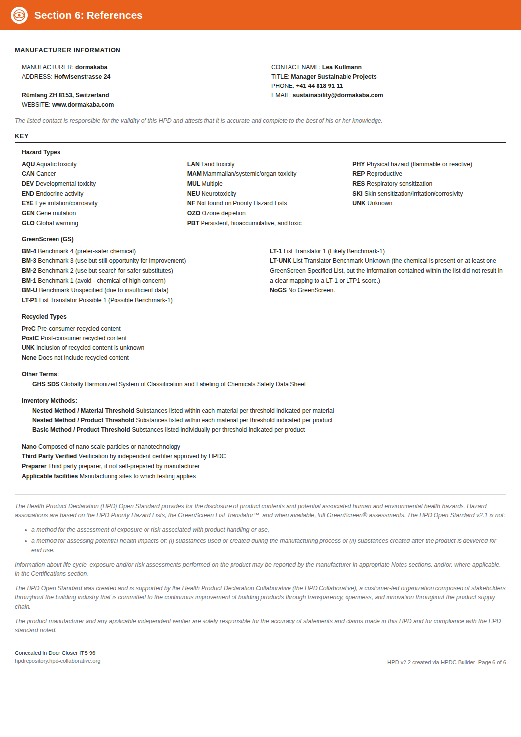Section 6: References
MANUFACTURER INFORMATION
MANUFACTURER: dormakaba
ADDRESS: Hofwisenstrasse 24
Rümlang ZH 8153, Switzerland
WEBSITE: www.dormakaba.com
CONTACT NAME: Lea Kullmann
TITLE: Manager Sustainable Projects
PHONE: +41 44 818 91 11
EMAIL: sustainability@dormakaba.com
The listed contact is responsible for the validity of this HPD and attests that it is accurate and complete to the best of his or her knowledge.
KEY
Hazard Types
AQU Aquatic toxicity
CAN Cancer
DEV Developmental toxicity
END Endocrine activity
EYE Eye irritation/corrosivity
GEN Gene mutation
GLO Global warming
LAN Land toxicity
MAM Mammalian/systemic/organ toxicity
MUL Multiple
NEU Neurotoxicity
NF Not found on Priority Hazard Lists
OZO Ozone depletion
PBT Persistent, bioaccumulative, and toxic
PHY Physical hazard (flammable or reactive)
REP Reproductive
RES Respiratory sensitization
SKI Skin sensitization/irritation/corrosivity
UNK Unknown
GreenScreen (GS)
BM-4 Benchmark 4 (prefer-safer chemical)
BM-3 Benchmark 3 (use but still opportunity for improvement)
BM-2 Benchmark 2 (use but search for safer substitutes)
BM-1 Benchmark 1 (avoid - chemical of high concern)
BM-U Benchmark Unspecified (due to insufficient data)
LT-P1 List Translator Possible 1 (Possible Benchmark-1)
LT-1 List Translator 1 (Likely Benchmark-1)
LT-UNK List Translator Benchmark Unknown (the chemical is present on at least one GreenScreen Specified List, but the information contained within the list did not result in a clear mapping to a LT-1 or LTP1 score.)
NoGS No GreenScreen.
Recycled Types
PreC Pre-consumer recycled content
PostC Post-consumer recycled content
UNK Inclusion of recycled content is unknown
None Does not include recycled content
Other Terms:
GHS SDS Globally Harmonized System of Classification and Labeling of Chemicals Safety Data Sheet
Inventory Methods:
Nested Method / Material Threshold Substances listed within each material per threshold indicated per material
Nested Method / Product Threshold Substances listed within each material per threshold indicated per product
Basic Method / Product Threshold Substances listed individually per threshold indicated per product
Nano Composed of nano scale particles or nanotechnology
Third Party Verified Verification by independent certifier approved by HPDC
Preparer Third party preparer, if not self-prepared by manufacturer
Applicable facilities Manufacturing sites to which testing applies
The Health Product Declaration (HPD) Open Standard provides for the disclosure of product contents and potential associated human and environmental health hazards. Hazard associations are based on the HPD Priority Hazard Lists, the GreenScreen List Translator™, and when available, full GreenScreen® assessments. The HPD Open Standard v2.1 is not:
a method for the assessment of exposure or risk associated with product handling or use,
a method for assessing potential health impacts of: (i) substances used or created during the manufacturing process or (ii) substances created after the product is delivered for end use.
Information about life cycle, exposure and/or risk assessments performed on the product may be reported by the manufacturer in appropriate Notes sections, and/or, where applicable, in the Certifications section.
The HPD Open Standard was created and is supported by the Health Product Declaration Collaborative (the HPD Collaborative), a customer-led organization composed of stakeholders throughout the building industry that is committed to the continuous improvement of building products through transparency, openness, and innovation throughout the product supply chain.
The product manufacturer and any applicable independent verifier are solely responsible for the accuracy of statements and claims made in this HPD and for compliance with the HPD standard noted.
Concealed in Door Closer ITS 96
hpdrepository.hpd-collaborative.org
HPD v2.2 created via HPDC Builder Page 6 of 6